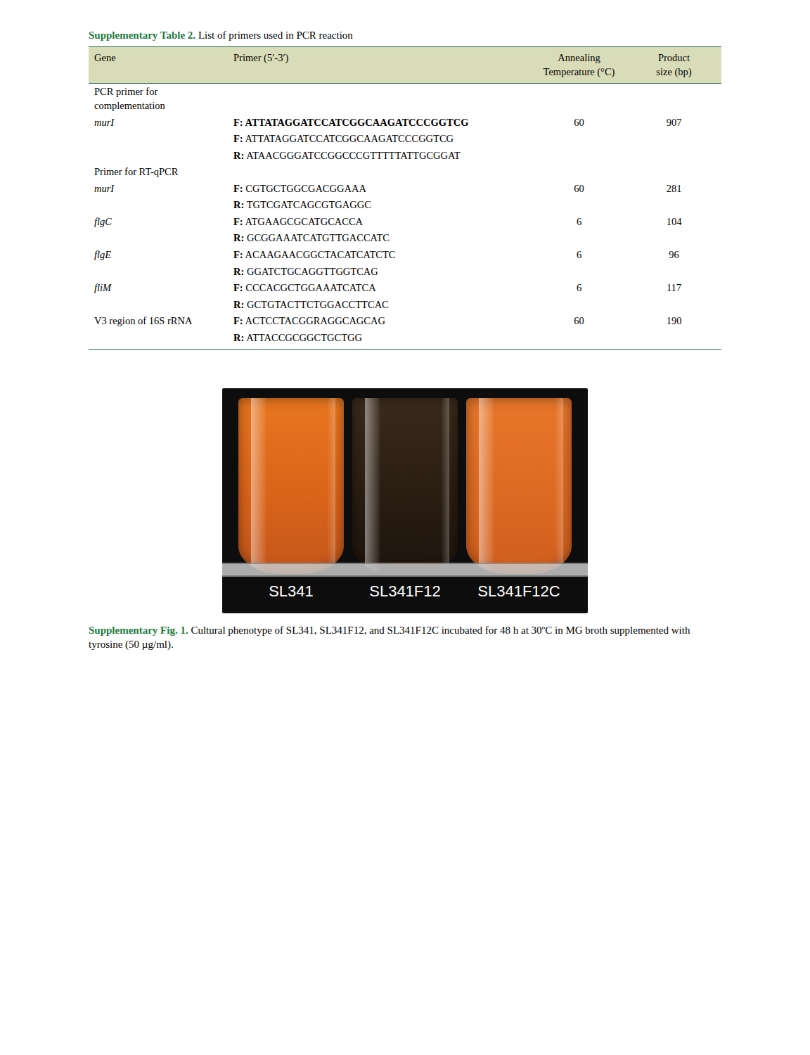Supplementary Table 2. List of primers used in PCR reaction
| Gene | Primer (5′-3′) | Annealing Temperature (°C) | Product size (bp) |
| --- | --- | --- | --- |
| PCR primer for complementation | | | |
| murI | F: ATTATAGGATCCATCGGCAAGATCCCGGTCG | 60 | 907 |
| | F: ATTATAGGATCCATCGGCAAGATCCCGGTCG | | |
| | R: ATAACGGGATCCGGCCCGTTTTTATTGCGGAT | | |
| Primer for RT-qPCR | | | |
| murI | F: CGTGCTGGCGACGGAAA | 60 | 281 |
| | R: TGTCGATCAGCGTGAGGC | | |
| flgC | F: ATGAAGCGCATGCACCA | 6 | 104 |
| | R: GCGGAAATCATGTTGACCATC | | |
| flgE | F: ACAAGAACGGCTACATCATCTC | 6 | 96 |
| | R: GGATCTGCAGGTTGGTCAG | | |
| fliM | F: CCCACGCTGGAAATCATCA | 6 | 117 |
| | R: GCTGTACTTCTGGACCTTCAC | | |
| V3 region of 16S rRNA | F: ACTCCTACGGRAGGCAGCAG | 60 | 190 |
| | R: ATTACCGCGGCTGCTGG | | |
SL341 SL341F12 SL341F12C
Supplementary Fig. 1. Cultural phenotype of SL341, SL341F12, and SL341F12C incubated for 48 h at 30ºC in MG broth supplemented with tyrosine (50 µg/ml).